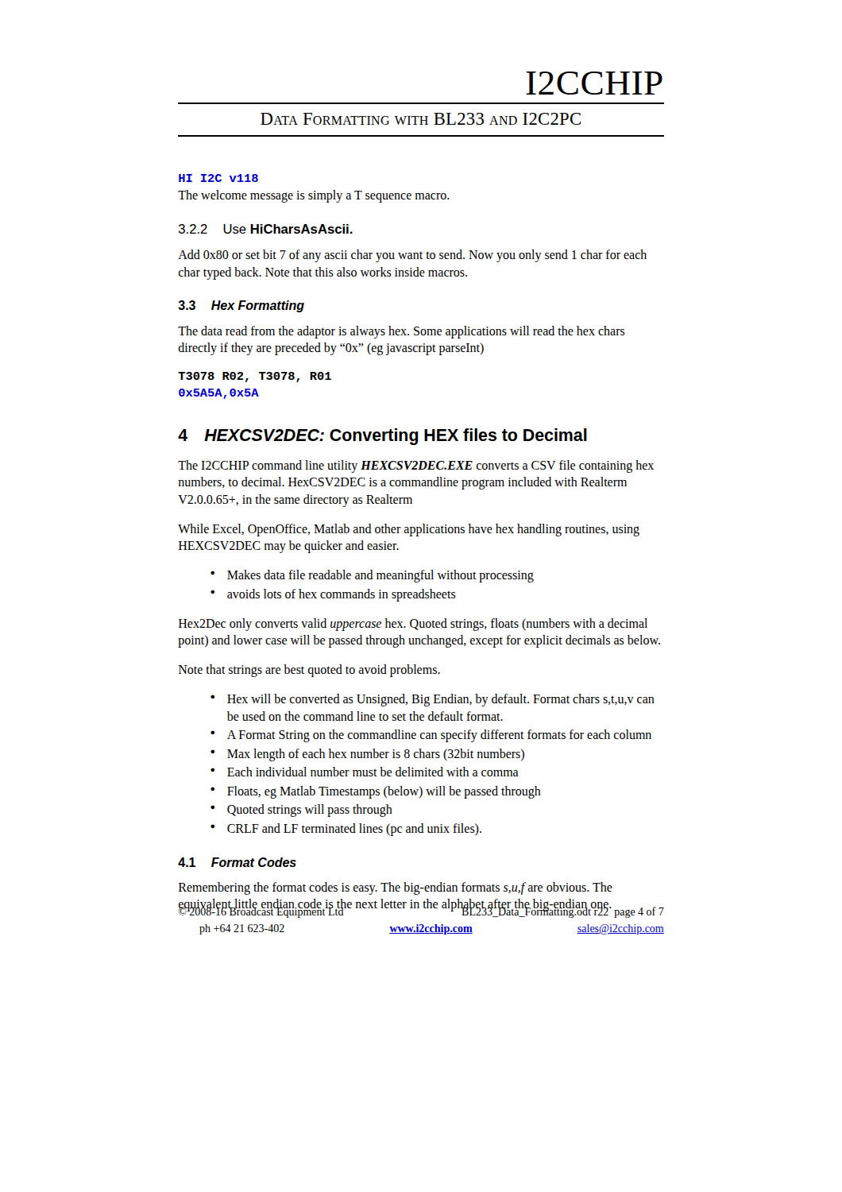I2CCHIP
Data Formatting with BL233 and I2C2PC
HI I2C v118
The welcome message is simply a T sequence macro.
3.2.2 Use HiCharsAsAscii.
Add 0x80 or set bit 7 of any ascii char you want to send. Now you only send 1 char for each char typed back. Note that this also works inside macros.
3.3 Hex Formatting
The data read from the adaptor is always hex. Some applications will read the hex chars directly if they are preceded by “0x” (eg javascript parseInt)
T3078 R02, T3078, R01
0x5A5A,0x5A
4 HEXCSV2DEC: Converting HEX files to Decimal
The I2CCHIP command line utility HEXCSV2DEC.EXE converts a CSV file containing hex numbers, to decimal. HexCSV2DEC is a commandline program included with Realterm V2.0.0.65+, in the same directory as Realterm
While Excel, OpenOffice, Matlab and other applications have hex handling routines, using HEXCSV2DEC may be quicker and easier.
Makes data file readable and meaningful without processing
avoids lots of hex commands in spreadsheets
Hex2Dec only converts valid uppercase hex. Quoted strings, floats (numbers with a decimal point) and lower case will be passed through unchanged, except for explicit decimals as below.
Note that strings are best quoted to avoid problems.
Hex will be converted as Unsigned, Big Endian, by default. Format chars s,t,u,v can be used on the command line to set the default format.
A Format String on the commandline can specify different formats for each column
Max length of each hex number is 8 chars (32bit numbers)
Each individual number must be delimited with a comma
Floats, eg Matlab Timestamps (below) will be passed through
Quoted strings will pass through
CRLF and LF terminated lines (pc and unix files).
4.1 Format Codes
Remembering the format codes is easy. The big-endian formats s,u,f are obvious. The equivalent little endian code is the next letter in the alphabet after the big-endian one.
© 2008-16 Broadcast Equipment Ltd
BL233_Data_Formatting.odt r22 page 4 of 7
ph +64 21 623-402
www.i2cchip.com
sales@i2cchip.com